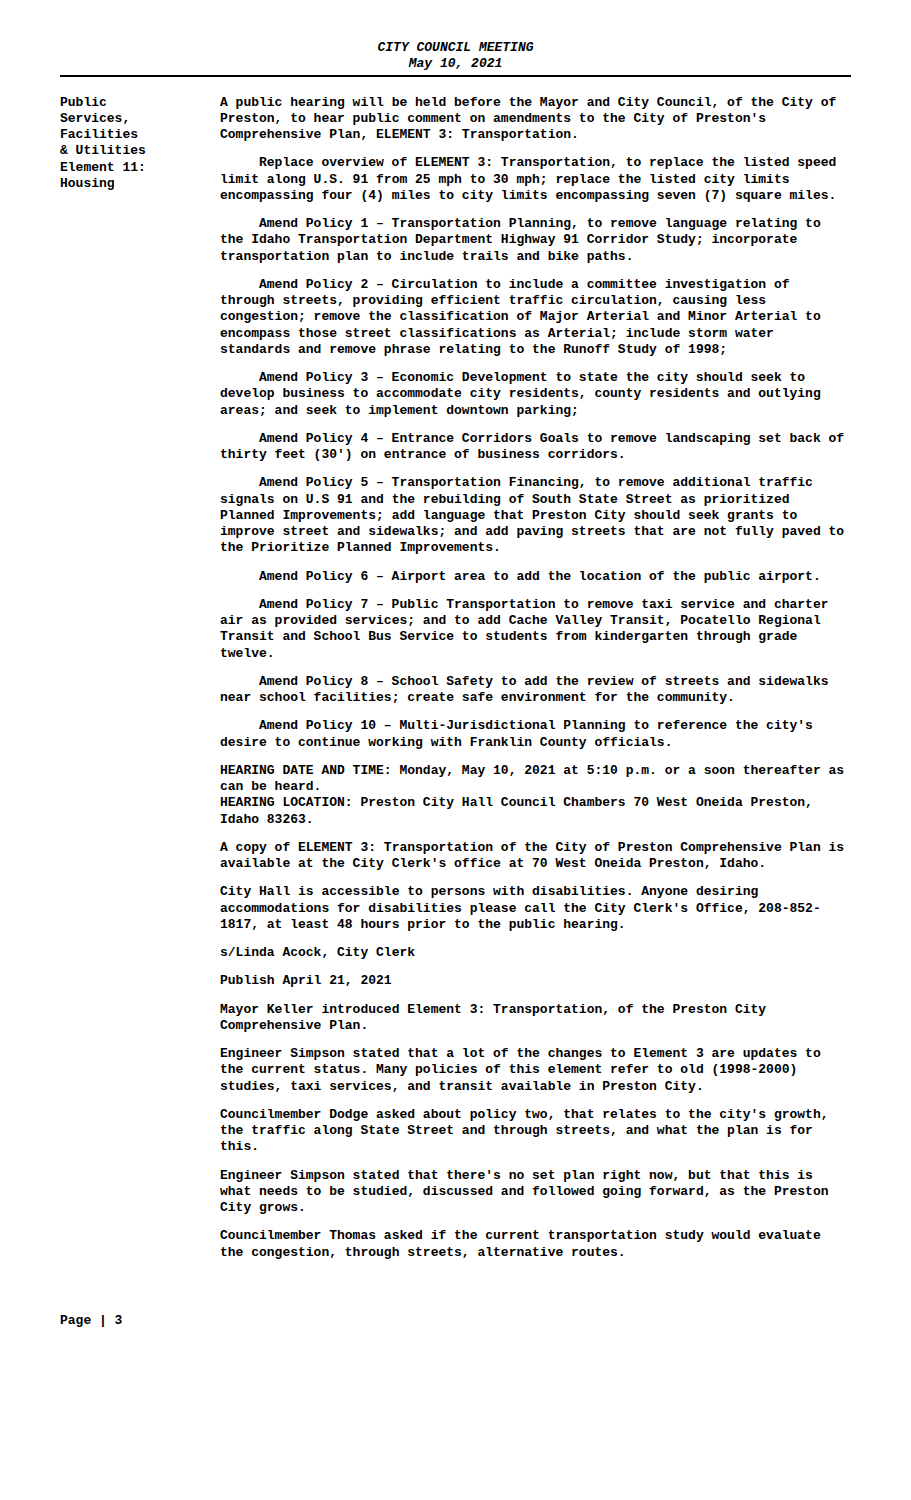CITY COUNCIL MEETING May 10, 2021
Public Services, Facilities & Utilities Element 11: Housing
A public hearing will be held before the Mayor and City Council, of the City of Preston, to hear public comment on amendments to the City of Preston's Comprehensive Plan, ELEMENT 3: Transportation.
Replace overview of ELEMENT 3: Transportation, to replace the listed speed limit along U.S. 91 from 25 mph to 30 mph; replace the listed city limits encompassing four (4) miles to city limits encompassing seven (7) square miles.
Amend Policy 1 – Transportation Planning, to remove language relating to the Idaho Transportation Department Highway 91 Corridor Study; incorporate transportation plan to include trails and bike paths.
Amend Policy 2 – Circulation to include a committee investigation of through streets, providing efficient traffic circulation, causing less congestion; remove the classification of Major Arterial and Minor Arterial to encompass those street classifications as Arterial; include storm water standards and remove phrase relating to the Runoff Study of 1998;
Amend Policy 3 – Economic Development to state the city should seek to develop business to accommodate city residents, county residents and outlying areas; and seek to implement downtown parking;
Amend Policy 4 – Entrance Corridors Goals to remove landscaping set back of thirty feet (30') on entrance of business corridors.
Amend Policy 5 – Transportation Financing, to remove additional traffic signals on U.S 91 and the rebuilding of South State Street as prioritized Planned Improvements; add language that Preston City should seek grants to improve street and sidewalks; and add paving streets that are not fully paved to the Prioritize Planned Improvements.
Amend Policy 6 – Airport area to add the location of the public airport.
Amend Policy 7 – Public Transportation to remove taxi service and charter air as provided services; and to add Cache Valley Transit, Pocatello Regional Transit and School Bus Service to students from kindergarten through grade twelve.
Amend Policy 8 – School Safety to add the review of streets and sidewalks near school facilities; create safe environment for the community.
Amend Policy 10 – Multi-Jurisdictional Planning to reference the city's desire to continue working with Franklin County officials.
HEARING DATE AND TIME: Monday, May 10, 2021 at 5:10 p.m. or a soon thereafter as can be heard.
HEARING LOCATION: Preston City Hall Council Chambers 70 West Oneida Preston, Idaho 83263.
A copy of ELEMENT 3: Transportation of the City of Preston Comprehensive Plan is available at the City Clerk's office at 70 West Oneida Preston, Idaho.
City Hall is accessible to persons with disabilities. Anyone desiring accommodations for disabilities please call the City Clerk's Office, 208-852-1817, at least 48 hours prior to the public hearing.
s/Linda Acock, City Clerk
Publish April 21, 2021
Mayor Keller introduced Element 3: Transportation, of the Preston City Comprehensive Plan.
Engineer Simpson stated that a lot of the changes to Element 3 are updates to the current status. Many policies of this element refer to old (1998-2000) studies, taxi services, and transit available in Preston City.
Councilmember Dodge asked about policy two, that relates to the city's growth, the traffic along State Street and through streets, and what the plan is for this.
Engineer Simpson stated that there's no set plan right now, but that this is what needs to be studied, discussed and followed going forward, as the Preston City grows.
Councilmember Thomas asked if the current transportation study would evaluate the congestion, through streets, alternative routes.
Page | 3